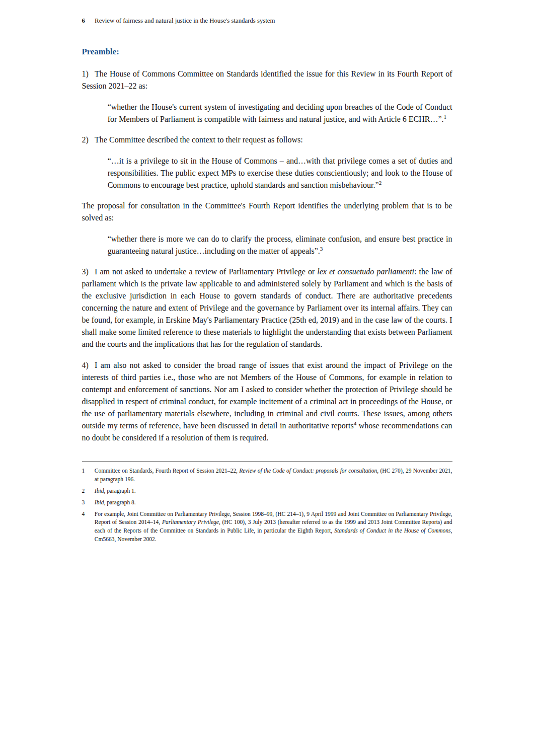6 Review of fairness and natural justice in the House's standards system
Preamble:
1) The House of Commons Committee on Standards identified the issue for this Review in its Fourth Report of Session 2021–22 as:
“whether the House's current system of investigating and deciding upon breaches of the Code of Conduct for Members of Parliament is compatible with fairness and natural justice, and with Article 6 ECHR…”.1
2) The Committee described the context to their request as follows:
“…it is a privilege to sit in the House of Commons – and…with that privilege comes a set of duties and responsibilities. The public expect MPs to exercise these duties conscientiously; and look to the House of Commons to encourage best practice, uphold standards and sanction misbehaviour.”2
The proposal for consultation in the Committee's Fourth Report identifies the underlying problem that is to be solved as:
“whether there is more we can do to clarify the process, eliminate confusion, and ensure best practice in guaranteeing natural justice…including on the matter of appeals”.3
3) I am not asked to undertake a review of Parliamentary Privilege or lex et consuetudo parliamenti: the law of parliament which is the private law applicable to and administered solely by Parliament and which is the basis of the exclusive jurisdiction in each House to govern standards of conduct. There are authoritative precedents concerning the nature and extent of Privilege and the governance by Parliament over its internal affairs. They can be found, for example, in Erskine May's Parliamentary Practice (25th ed, 2019) and in the case law of the courts. I shall make some limited reference to these materials to highlight the understanding that exists between Parliament and the courts and the implications that has for the regulation of standards.
4) I am also not asked to consider the broad range of issues that exist around the impact of Privilege on the interests of third parties i.e., those who are not Members of the House of Commons, for example in relation to contempt and enforcement of sanctions. Nor am I asked to consider whether the protection of Privilege should be disapplied in respect of criminal conduct, for example incitement of a criminal act in proceedings of the House, or the use of parliamentary materials elsewhere, including in criminal and civil courts. These issues, among others outside my terms of reference, have been discussed in detail in authoritative reports4 whose recommendations can no doubt be considered if a resolution of them is required.
1 Committee on Standards, Fourth Report of Session 2021–22, Review of the Code of Conduct: proposals for consultation, (HC 270), 29 November 2021, at paragraph 196.
2 Ibid, paragraph 1.
3 Ibid, paragraph 8.
4 For example, Joint Committee on Parliamentary Privilege, Session 1998–99, (HC 214–1), 9 April 1999 and Joint Committee on Parliamentary Privilege, Report of Session 2014–14, Parliamentary Privilege, (HC 100), 3 July 2013 (hereafter referred to as the 1999 and 2013 Joint Committee Reports) and each of the Reports of the Committee on Standards in Public Life, in particular the Eighth Report, Standards of Conduct in the House of Commons, Cm5663, November 2002.